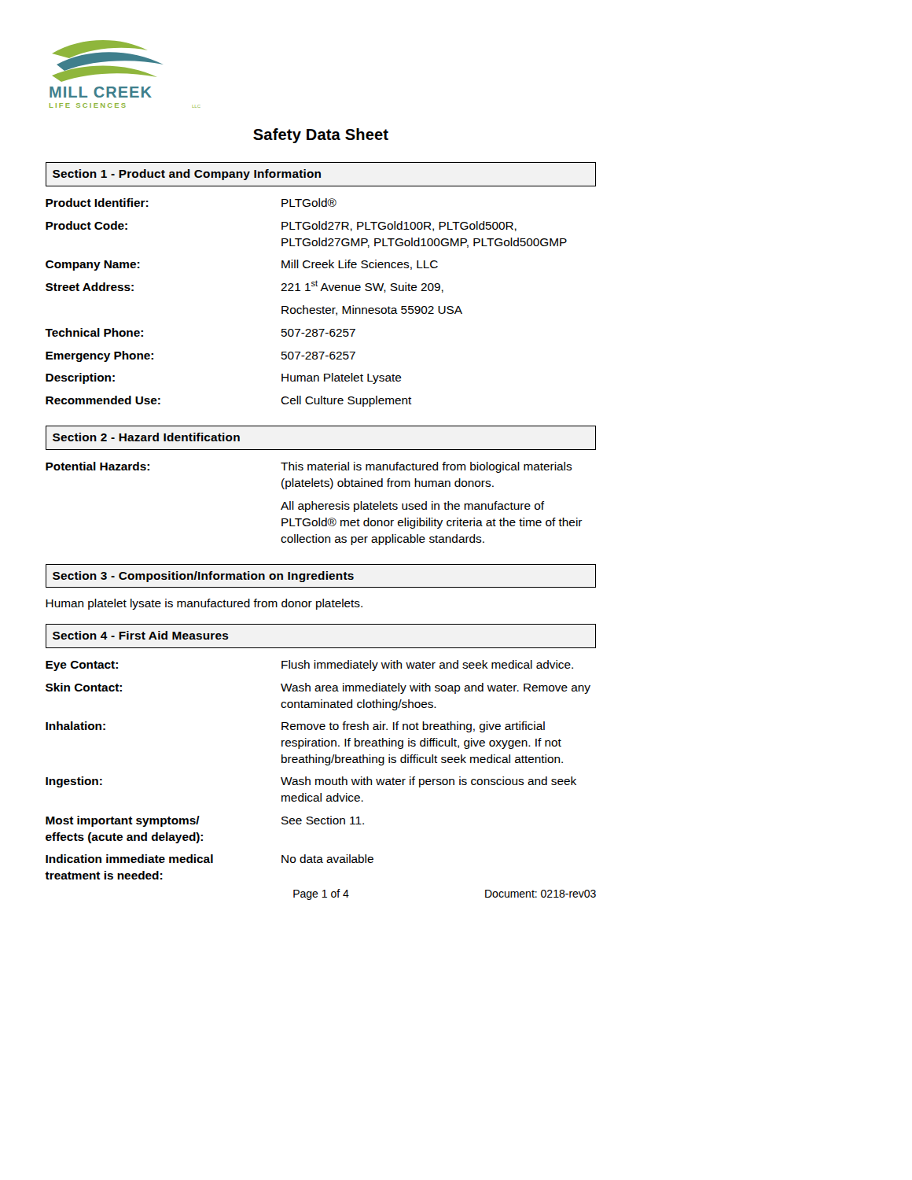MILL CREEK LIFE SCIENCES LLC
Safety Data Sheet
Section 1 - Product and Company Information
| Product Identifier: | PLTGold® |
| Product Code: | PLTGold27R, PLTGold100R, PLTGold500R, PLTGold27GMP, PLTGold100GMP, PLTGold500GMP |
| Company Name: | Mill Creek Life Sciences, LLC |
| Street Address: | 221 1 st Avenue SW, Suite 209, Rochester, Minnesota 55902 USA |
| Technical Phone: | 507-287-6257 |
| Emergency Phone: | 507-287-6257 |
| Description: | Human Platelet Lysate |
| Recommended Use: | Cell Culture Supplement |
Section 2 - Hazard Identification
| Potential Hazards: | This material is manufactured from biological materials (platelets) obtained from human donors. All apheresis platelets used in the manufacture of PLTGold® met donor eligibility criteria at the time of their collection as per applicable standards. |
Section 3 - Composition/Information on Ingredients
Human platelet lysate is manufactured from donor platelets.
Section 4 - First Aid Measures
| Eye Contact: | Flush immediately with water and seek medical advice. |
| Skin Contact: | Wash area immediately with soap and water. Remove any contaminated clothing/shoes. |
| Inhalation: | Remove to fresh air. If not breathing, give artificial respiration. If breathing is difficult, give oxygen. If not breathing/breathing is difficult seek medical attention. |
| Ingestion: | Wash mouth with water if person is conscious and seek medical advice. |
| Most important symptoms/ effects (acute and delayed): | See Section 11. |
| Indication immediate medical treatment is needed: | No data available |
Page 1 of 4 Document: 0218-rev03